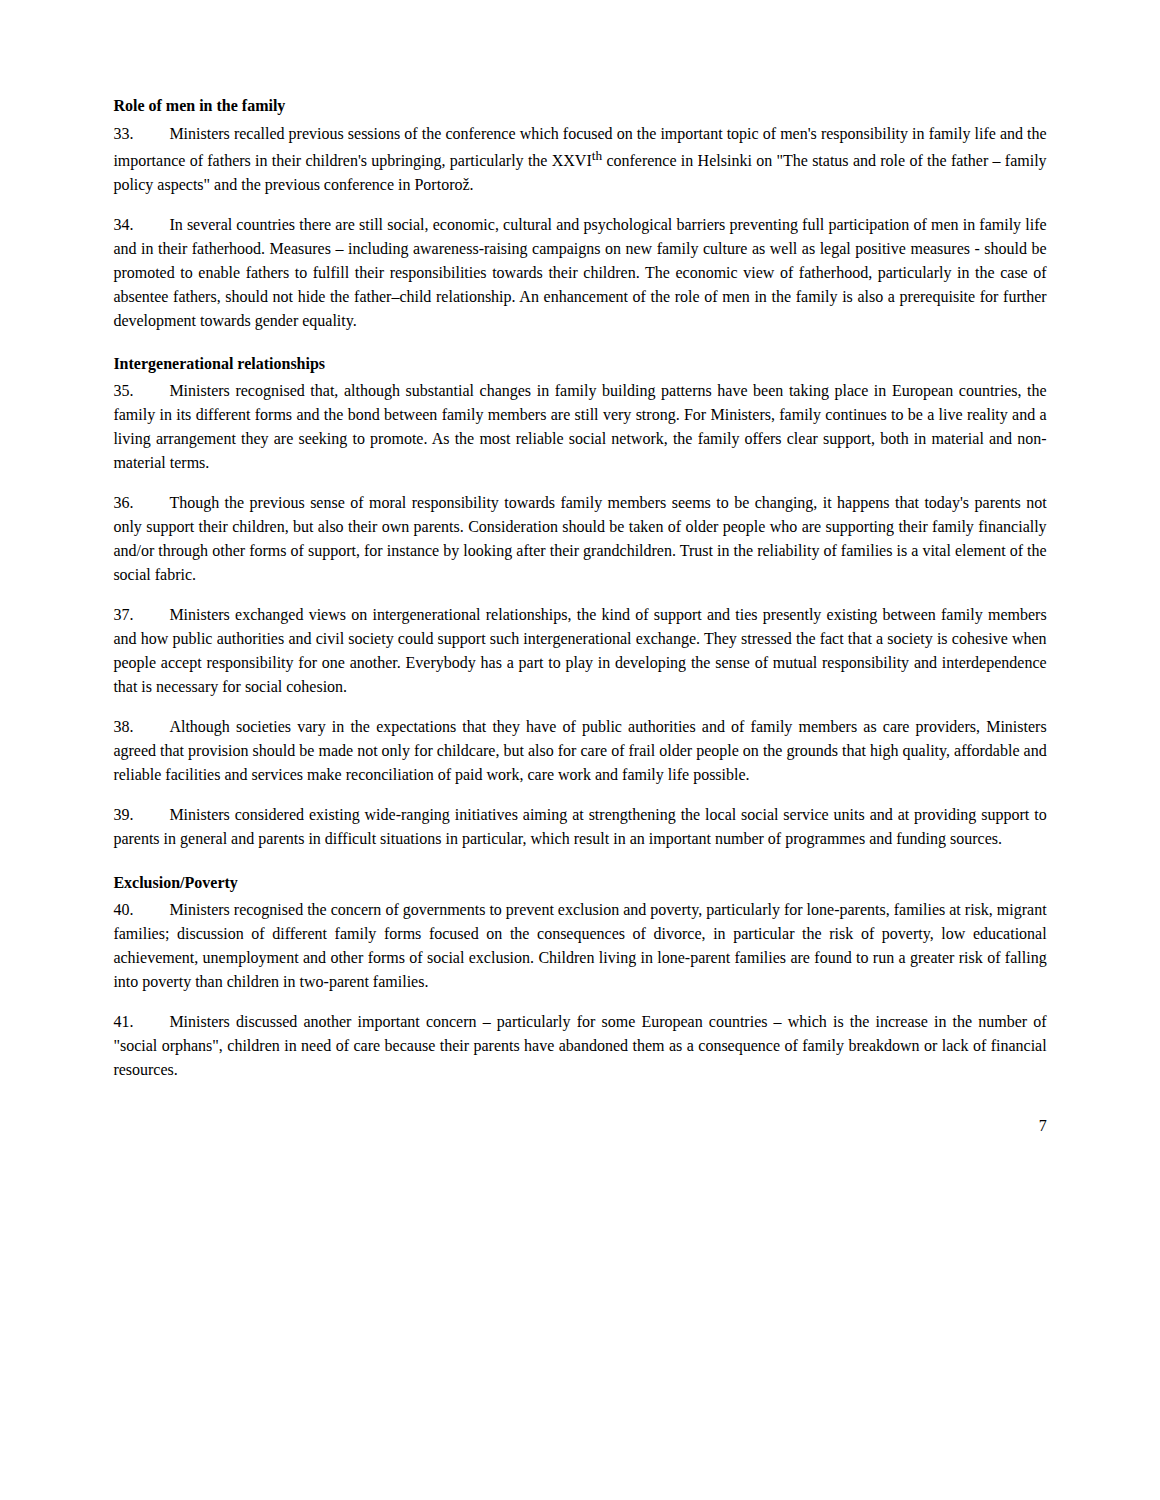Role of men in the family
33. Ministers recalled previous sessions of the conference which focused on the important topic of men's responsibility in family life and the importance of fathers in their children's upbringing, particularly the XXVIth conference in Helsinki on "The status and role of the father – family policy aspects" and the previous conference in Portorož.
34. In several countries there are still social, economic, cultural and psychological barriers preventing full participation of men in family life and in their fatherhood. Measures – including awareness-raising campaigns on new family culture as well as legal positive measures - should be promoted to enable fathers to fulfill their responsibilities towards their children. The economic view of fatherhood, particularly in the case of absentee fathers, should not hide the father–child relationship. An enhancement of the role of men in the family is also a prerequisite for further development towards gender equality.
Intergenerational relationships
35. Ministers recognised that, although substantial changes in family building patterns have been taking place in European countries, the family in its different forms and the bond between family members are still very strong. For Ministers, family continues to be a live reality and a living arrangement they are seeking to promote. As the most reliable social network, the family offers clear support, both in material and non-material terms.
36. Though the previous sense of moral responsibility towards family members seems to be changing, it happens that today's parents not only support their children, but also their own parents. Consideration should be taken of older people who are supporting their family financially and/or through other forms of support, for instance by looking after their grandchildren. Trust in the reliability of families is a vital element of the social fabric.
37. Ministers exchanged views on intergenerational relationships, the kind of support and ties presently existing between family members and how public authorities and civil society could support such intergenerational exchange. They stressed the fact that a society is cohesive when people accept responsibility for one another. Everybody has a part to play in developing the sense of mutual responsibility and interdependence that is necessary for social cohesion.
38. Although societies vary in the expectations that they have of public authorities and of family members as care providers, Ministers agreed that provision should be made not only for childcare, but also for care of frail older people on the grounds that high quality, affordable and reliable facilities and services make reconciliation of paid work, care work and family life possible.
39. Ministers considered existing wide-ranging initiatives aiming at strengthening the local social service units and at providing support to parents in general and parents in difficult situations in particular, which result in an important number of programmes and funding sources.
Exclusion/Poverty
40. Ministers recognised the concern of governments to prevent exclusion and poverty, particularly for lone-parents, families at risk, migrant families; discussion of different family forms focused on the consequences of divorce, in particular the risk of poverty, low educational achievement, unemployment and other forms of social exclusion. Children living in lone-parent families are found to run a greater risk of falling into poverty than children in two-parent families.
41. Ministers discussed another important concern – particularly for some European countries – which is the increase in the number of "social orphans", children in need of care because their parents have abandoned them as a consequence of family breakdown or lack of financial resources.
7